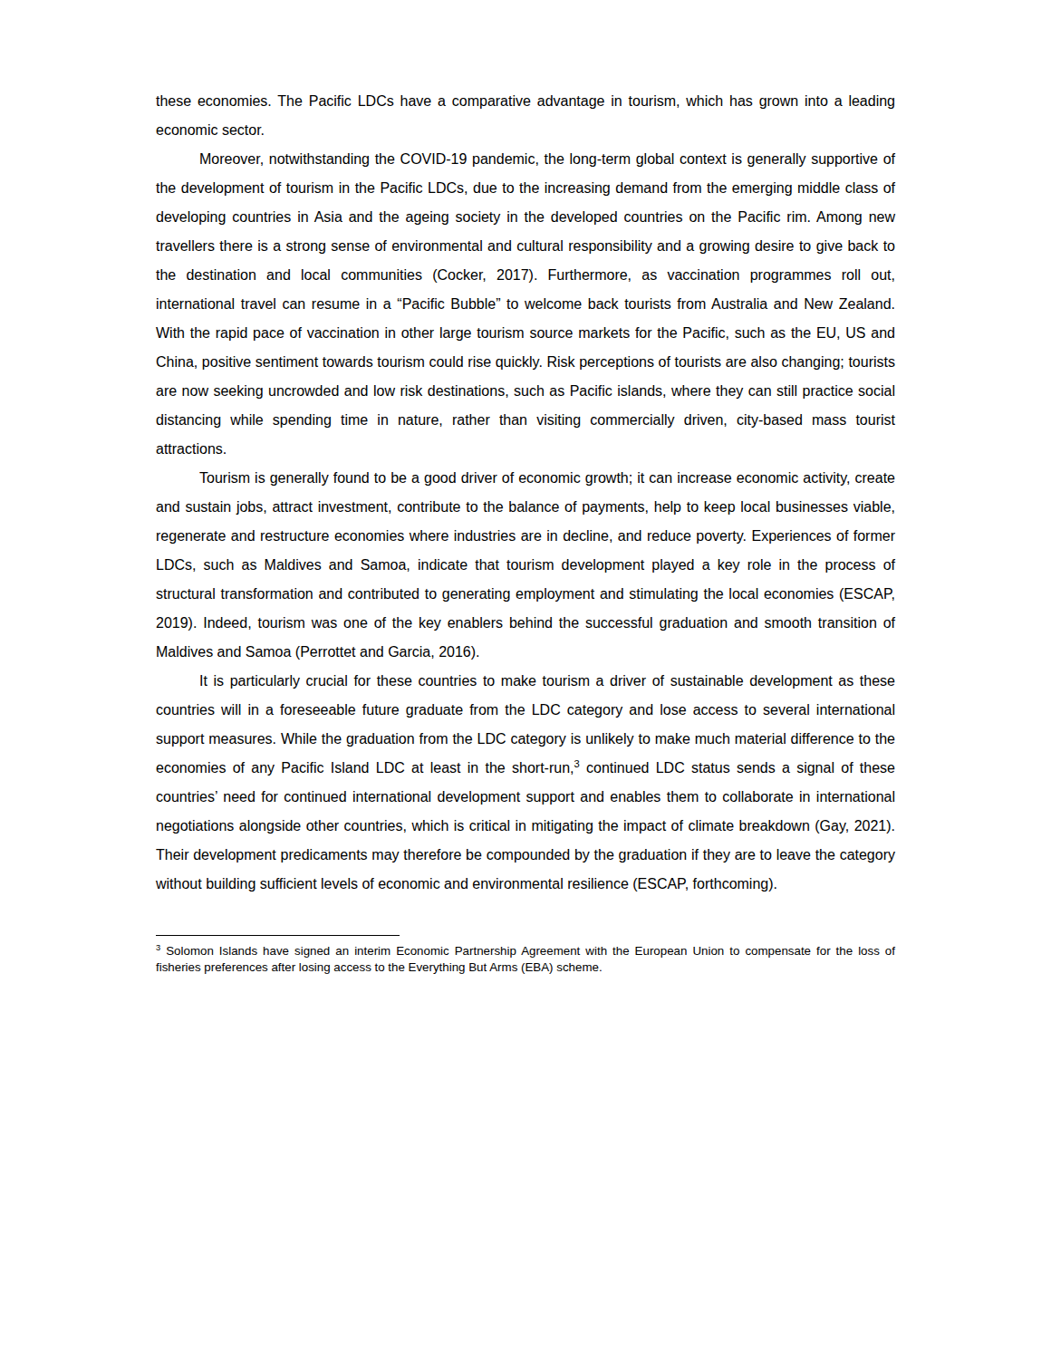these economies. The Pacific LDCs have a comparative advantage in tourism, which has grown into a leading economic sector.
Moreover, notwithstanding the COVID-19 pandemic, the long-term global context is generally supportive of the development of tourism in the Pacific LDCs, due to the increasing demand from the emerging middle class of developing countries in Asia and the ageing society in the developed countries on the Pacific rim. Among new travellers there is a strong sense of environmental and cultural responsibility and a growing desire to give back to the destination and local communities (Cocker, 2017). Furthermore, as vaccination programmes roll out, international travel can resume in a “Pacific Bubble” to welcome back tourists from Australia and New Zealand. With the rapid pace of vaccination in other large tourism source markets for the Pacific, such as the EU, US and China, positive sentiment towards tourism could rise quickly. Risk perceptions of tourists are also changing; tourists are now seeking uncrowded and low risk destinations, such as Pacific islands, where they can still practice social distancing while spending time in nature, rather than visiting commercially driven, city-based mass tourist attractions.
Tourism is generally found to be a good driver of economic growth; it can increase economic activity, create and sustain jobs, attract investment, contribute to the balance of payments, help to keep local businesses viable, regenerate and restructure economies where industries are in decline, and reduce poverty. Experiences of former LDCs, such as Maldives and Samoa, indicate that tourism development played a key role in the process of structural transformation and contributed to generating employment and stimulating the local economies (ESCAP, 2019). Indeed, tourism was one of the key enablers behind the successful graduation and smooth transition of Maldives and Samoa (Perrottet and Garcia, 2016).
It is particularly crucial for these countries to make tourism a driver of sustainable development as these countries will in a foreseeable future graduate from the LDC category and lose access to several international support measures. While the graduation from the LDC category is unlikely to make much material difference to the economies of any Pacific Island LDC at least in the short-run,3 continued LDC status sends a signal of these countries’ need for continued international development support and enables them to collaborate in international negotiations alongside other countries, which is critical in mitigating the impact of climate breakdown (Gay, 2021). Their development predicaments may therefore be compounded by the graduation if they are to leave the category without building sufficient levels of economic and environmental resilience (ESCAP, forthcoming).
3 Solomon Islands have signed an interim Economic Partnership Agreement with the European Union to compensate for the loss of fisheries preferences after losing access to the Everything But Arms (EBA) scheme.